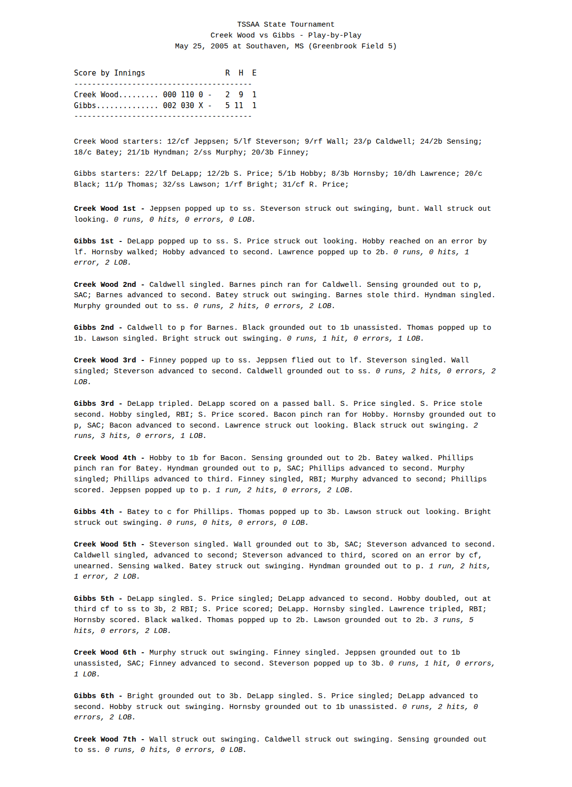TSSAA State Tournament Creek Wood vs Gibbs - Play-by-Play May 25, 2005 at Southaven, MS (Greenbrook Field 5)
Score by Innings                  R  H  E
----------------------------------------
Creek Wood......... 000 110 0 -   2  9  1
Gibbs.............. 002 030 X -   5 11  1
----------------------------------------
Creek Wood starters: 12/cf Jeppsen; 5/lf Steverson; 9/rf Wall; 23/p Caldwell; 24/2b Sensing; 18/c Batey; 21/1b Hyndman; 2/ss Murphy; 20/3b Finney;
Gibbs starters: 22/lf DeLapp; 12/2b S. Price; 5/1b Hobby; 8/3b Hornsby; 10/dh Lawrence; 20/c Black; 11/p Thomas; 32/ss Lawson; 1/rf Bright; 31/cf R. Price;
Creek Wood 1st - Jeppsen popped up to ss. Steverson struck out swinging, bunt. Wall struck out looking. 0 runs, 0 hits, 0 errors, 0 LOB.
Gibbs 1st - DeLapp popped up to ss. S. Price struck out looking. Hobby reached on an error by lf. Hornsby walked; Hobby advanced to second. Lawrence popped up to 2b. 0 runs, 0 hits, 1 error, 2 LOB.
Creek Wood 2nd - Caldwell singled. Barnes pinch ran for Caldwell. Sensing grounded out to p, SAC; Barnes advanced to second. Batey struck out swinging. Barnes stole third. Hyndman singled. Murphy grounded out to ss. 0 runs, 2 hits, 0 errors, 2 LOB.
Gibbs 2nd - Caldwell to p for Barnes. Black grounded out to 1b unassisted. Thomas popped up to 1b. Lawson singled. Bright struck out swinging. 0 runs, 1 hit, 0 errors, 1 LOB.
Creek Wood 3rd - Finney popped up to ss. Jeppsen flied out to lf. Steverson singled. Wall singled; Steverson advanced to second. Caldwell grounded out to ss. 0 runs, 2 hits, 0 errors, 2 LOB.
Gibbs 3rd - DeLapp tripled. DeLapp scored on a passed ball. S. Price singled. S. Price stole second. Hobby singled, RBI; S. Price scored. Bacon pinch ran for Hobby. Hornsby grounded out to p, SAC; Bacon advanced to second. Lawrence struck out looking. Black struck out swinging. 2 runs, 3 hits, 0 errors, 1 LOB.
Creek Wood 4th - Hobby to 1b for Bacon. Sensing grounded out to 2b. Batey walked. Phillips pinch ran for Batey. Hyndman grounded out to p, SAC; Phillips advanced to second. Murphy singled; Phillips advanced to third. Finney singled, RBI; Murphy advanced to second; Phillips scored. Jeppsen popped up to p. 1 run, 2 hits, 0 errors, 2 LOB.
Gibbs 4th - Batey to c for Phillips. Thomas popped up to 3b. Lawson struck out looking. Bright struck out swinging. 0 runs, 0 hits, 0 errors, 0 LOB.
Creek Wood 5th - Steverson singled. Wall grounded out to 3b, SAC; Steverson advanced to second. Caldwell singled, advanced to second; Steverson advanced to third, scored on an error by cf, unearned. Sensing walked. Batey struck out swinging. Hyndman grounded out to p. 1 run, 2 hits, 1 error, 2 LOB.
Gibbs 5th - DeLapp singled. S. Price singled; DeLapp advanced to second. Hobby doubled, out at third cf to ss to 3b, 2 RBI; S. Price scored; DeLapp. Hornsby singled. Lawrence tripled, RBI; Hornsby scored. Black walked. Thomas popped up to 2b. Lawson grounded out to 2b. 3 runs, 5 hits, 0 errors, 2 LOB.
Creek Wood 6th - Murphy struck out swinging. Finney singled. Jeppsen grounded out to 1b unassisted, SAC; Finney advanced to second. Steverson popped up to 3b. 0 runs, 1 hit, 0 errors, 1 LOB.
Gibbs 6th - Bright grounded out to 3b. DeLapp singled. S. Price singled; DeLapp advanced to second. Hobby struck out swinging. Hornsby grounded out to 1b unassisted. 0 runs, 2 hits, 0 errors, 2 LOB.
Creek Wood 7th - Wall struck out swinging. Caldwell struck out swinging. Sensing grounded out to ss. 0 runs, 0 hits, 0 errors, 0 LOB.